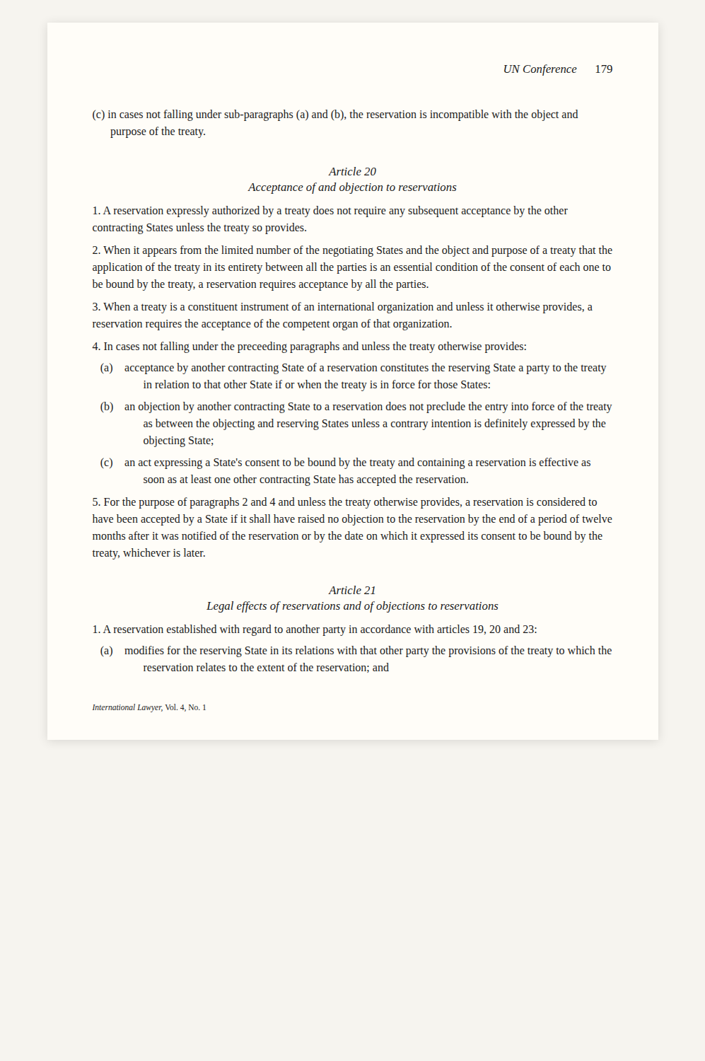UN Conference 179
(c) in cases not falling under sub-paragraphs (a) and (b), the reservation is incompatible with the object and purpose of the treaty.
Article 20
Acceptance of and objection to reservations
1. A reservation expressly authorized by a treaty does not require any subsequent acceptance by the other contracting States unless the treaty so provides.
2. When it appears from the limited number of the negotiating States and the object and purpose of a treaty that the application of the treaty in its entirety between all the parties is an essential condition of the consent of each one to be bound by the treaty, a reservation requires acceptance by all the parties.
3. When a treaty is a constituent instrument of an international organization and unless it otherwise provides, a reservation requires the acceptance of the competent organ of that organization.
4. In cases not falling under the preceeding paragraphs and unless the treaty otherwise provides:
(a) acceptance by another contracting State of a reservation constitutes the reserving State a party to the treaty in relation to that other State if or when the treaty is in force for those States:
(b) an objection by another contracting State to a reservation does not preclude the entry into force of the treaty as between the objecting and reserving States unless a contrary intention is definitely expressed by the objecting State;
(c) an act expressing a State's consent to be bound by the treaty and containing a reservation is effective as soon as at least one other contracting State has accepted the reservation.
5. For the purpose of paragraphs 2 and 4 and unless the treaty otherwise provides, a reservation is considered to have been accepted by a State if it shall have raised no objection to the reservation by the end of a period of twelve months after it was notified of the reservation or by the date on which it expressed its consent to be bound by the treaty, whichever is later.
Article 21
Legal effects of reservations and of objections to reservations
1. A reservation established with regard to another party in accordance with articles 19, 20 and 23:
(a) modifies for the reserving State in its relations with that other party the provisions of the treaty to which the reservation relates to the extent of the reservation; and
International Lawyer, Vol. 4, No. 1